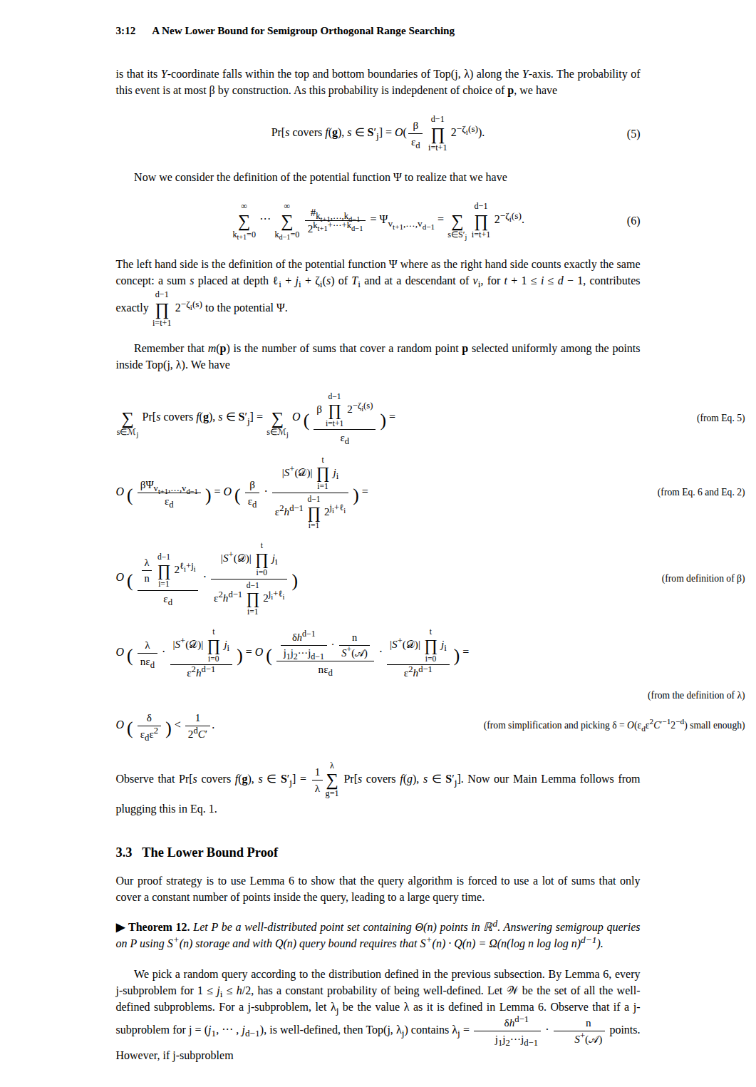3:12 A New Lower Bound for Semigroup Orthogonal Range Searching
is that its Y-coordinate falls within the top and bottom boundaries of Top(j, λ) along the Y-axis. The probability of this event is at most β by construction. As this probability is indepdenent of choice of p, we have
Pr[s covers f(g), s ∈ S′j] = O(βεd d−1∏i=t+1 2−ζi(s)). (5)
Now we consider the definition of the potential function Ψ to realize that we have
∞∑kt+1=0 ··· ∞∑kd−1=0 #kt+1,…,kd−12kt+1+···+kd−1 = Ψvt+1,…,vd−1 = ∑s∈S′j d−1∏i=t+1 2−ζi(s). (6)
The left hand side is the definition of the potential function Ψ where as the right hand side counts exactly the same concept: a sum s placed at depth ℓi + ji + ζi(s) of Ti and at a descendant of vi, for t + 1 ≤ i ≤ d − 1, contributes exactly d−1∏i=t+1 2−ζi(s) to the potential Ψ.
Remember that m(p) is the number of sums that cover a random point p selected uniformly among the points inside Top(j, λ). We have
| ∑ s∈ℳ j Pr[ s covers f ( g ), s ∈ S ′ j ] = ∑ s∈ℳ j O ( β d−1 ∏ i=t+1 2 −ζ i (s) ε d ) = | (from Eq. 5) |
| O ( βΨ v t+1 ,…,v d−1 ε d ) = O ( β ε d · / S + (𝒟)/ t ∏ i=1 j i ε 2 h d−1 d−1 ∏ i=1 2 j i +ℓ i ) = | (from Eq. 6 and Eq. 2) |
| O ( λ n d−1 ∏ i=1 2 ℓ i +j i ε d · / S + (𝒟)/ t ∏ i=0 j i ε 2 h d−1 d−1 ∏ i=1 2 j i +ℓ i ) | (from definition of β) |
| O ( λ nε d · / S + (𝒟)/ t ∏ i=0 j i ε 2 h d−1 ) = O ( δ h d−1 j 1 j 2 ···j d−1 · n S + (𝒜) nε d · / S + (𝒟)/ t ∏ i=0 j i ε 2 h d−1 ) = | |
| | (from the definition of λ) |
| O ( δ ε d ε 2 ) < 1 2 d C ′ . | (from simplification and picking δ = O (ε d ε 2 C ′ −1 2 −d ) small enough) |
Observe that Pr[s covers f(g), s ∈ S′j] = 1 λ λ∑g=1 Pr[s covers f(g), s ∈ S′j]. Now our Main Lemma follows from plugging this in Eq. 1.
3.3 The Lower Bound Proof
Our proof strategy is to use Lemma 6 to show that the query algorithm is forced to use a lot of sums that only cover a constant number of points inside the query, leading to a large query time.
▶ Theorem 12. Let P be a well-distributed point set containing Θ(n) points in ℝd. Answering semigroup queries on P using S+(n) storage and with Q(n) query bound requires that S+(n) · Q(n) = Ω(n(log n log log n)d−1).
We pick a random query according to the distribution defined in the previous subsection. By Lemma 6, every j-subproblem for 1 ≤ ji ≤ h/2, has a constant probability of being well-defined. Let 𝒲 be the set of all the well-defined subproblems. For a j-subproblem, let λj be the value λ as it is defined in Lemma 6. Observe that if a j-subproblem for j = (j1, ··· , jd−1), is well-defined, then Top(j, λj) contains λj = δhd−1 j1j2···jd−1 · nS+(𝒜) points. However, if j-subproblem